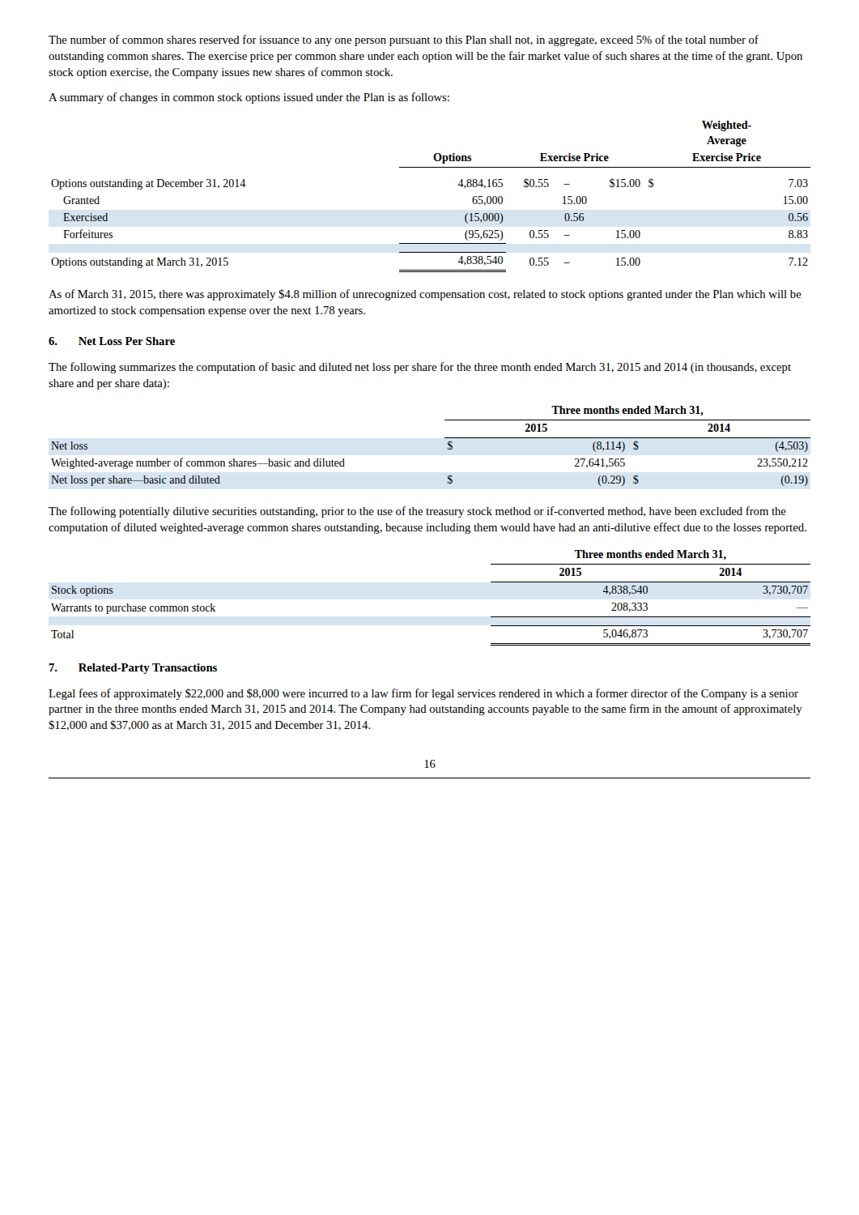The number of common shares reserved for issuance to any one person pursuant to this Plan shall not, in aggregate, exceed 5% of the total number of outstanding common shares. The exercise price per common share under each option will be the fair market value of such shares at the time of the grant. Upon stock option exercise, the Company issues new shares of common stock.
A summary of changes in common stock options issued under the Plan is as follows:
| | | | Weighted- Average |
| | Options | Exercise Price | Exercise Price |
| Options outstanding at December 31, 2014 | 4,884,165 | $0.55 | – | $15.00 | $ | 7.03 |
| Granted | 65,000 | 15.00 | | 15.00 |
| Exercised | (15,000) | 0.56 | | 0.56 |
| Forfeitures | (95,625) | 0.55 | – | 15.00 | | 8.83 |
| Options outstanding at March 31, 2015 | 4,838,540 | 0.55 | – | 15.00 | | 7.12 |
As of March 31, 2015, there was approximately $4.8 million of unrecognized compensation cost, related to stock options granted under the Plan which will be amortized to stock compensation expense over the next 1.78 years.
6. Net Loss Per Share
The following summarizes the computation of basic and diluted net loss per share for the three month ended March 31, 2015 and 2014 (in thousands, except share and per share data):
| | Three months ended March 31, |
| | 2015 | 2014 |
| Net loss | $ | (8,114) | $ | (4,503) |
| Weighted-average number of common shares—basic and diluted | | 27,641,565 | | 23,550,212 |
| Net loss per share—basic and diluted | $ | (0.29) | $ | (0.19) |
The following potentially dilutive securities outstanding, prior to the use of the treasury stock method or if-converted method, have been excluded from the computation of diluted weighted-average common shares outstanding, because including them would have had an anti-dilutive effect due to the losses reported.
| | Three months ended March 31, |
| | 2015 | 2014 |
| Stock options | 4,838,540 | 3,730,707 |
| Warrants to purchase common stock | 208,333 | — |
| Total | 5,046,873 | 3,730,707 |
7. Related-Party Transactions
Legal fees of approximately $22,000 and $8,000 were incurred to a law firm for legal services rendered in which a former director of the Company is a senior partner in the three months ended March 31, 2015 and 2014. The Company had outstanding accounts payable to the same firm in the amount of approximately $12,000 and $37,000 as at March 31, 2015 and December 31, 2014.
16